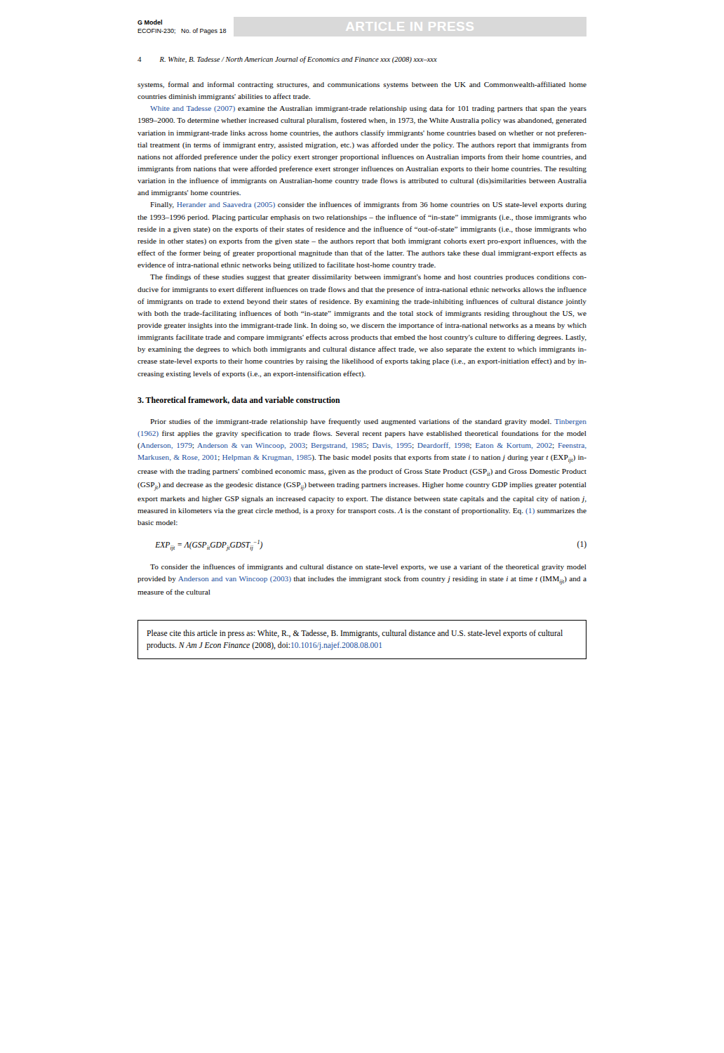G Model
ECOFIN-230; No. of Pages 18
ARTICLE IN PRESS
4 R. White, B. Tadesse / North American Journal of Economics and Finance xxx (2008) xxx–xxx
systems, formal and informal contracting structures, and communications systems between the UK and Commonwealth-affiliated home countries diminish immigrants' abilities to affect trade.
White and Tadesse (2007) examine the Australian immigrant-trade relationship using data for 101 trading partners that span the years 1989–2000. To determine whether increased cultural pluralism, fostered when, in 1973, the White Australia policy was abandoned, generated variation in immigrant-trade links across home countries, the authors classify immigrants' home countries based on whether or not preferential treatment (in terms of immigrant entry, assisted migration, etc.) was afforded under the policy. The authors report that immigrants from nations not afforded preference under the policy exert stronger proportional influences on Australian imports from their home countries, and immigrants from nations that were afforded preference exert stronger influences on Australian exports to their home countries. The resulting variation in the influence of immigrants on Australian-home country trade flows is attributed to cultural (dis)similarities between Australia and immigrants' home countries.
Finally, Herander and Saavedra (2005) consider the influences of immigrants from 36 home countries on US state-level exports during the 1993–1996 period. Placing particular emphasis on two relationships – the influence of “in-state” immigrants (i.e., those immigrants who reside in a given state) on the exports of their states of residence and the influence of “out-of-state” immigrants (i.e., those immigrants who reside in other states) on exports from the given state – the authors report that both immigrant cohorts exert pro-export influences, with the effect of the former being of greater proportional magnitude than that of the latter. The authors take these dual immigrant-export effects as evidence of intra-national ethnic networks being utilized to facilitate host-home country trade.
The findings of these studies suggest that greater dissimilarity between immigrant's home and host countries produces conditions conducive for immigrants to exert different influences on trade flows and that the presence of intra-national ethnic networks allows the influence of immigrants on trade to extend beyond their states of residence. By examining the trade-inhibiting influences of cultural distance jointly with both the trade-facilitating influences of both “in-state” immigrants and the total stock of immigrants residing throughout the US, we provide greater insights into the immigrant-trade link. In doing so, we discern the importance of intra-national networks as a means by which immigrants facilitate trade and compare immigrants' effects across products that embed the host country's culture to differing degrees. Lastly, by examining the degrees to which both immigrants and cultural distance affect trade, we also separate the extent to which immigrants increase state-level exports to their home countries by raising the likelihood of exports taking place (i.e., an export-initiation effect) and by increasing existing levels of exports (i.e., an export-intensification effect).
3. Theoretical framework, data and variable construction
Prior studies of the immigrant-trade relationship have frequently used augmented variations of the standard gravity model. Tinbergen (1962) first applies the gravity specification to trade flows. Several recent papers have established theoretical foundations for the model (Anderson, 1979; Anderson & van Wincoop, 2003; Bergstrand, 1985; Davis, 1995; Deardorff, 1998; Eaton & Kortum, 2002; Feenstra, Markusen, & Rose, 2001; Helpman & Krugman, 1985). The basic model posits that exports from state i to nation j during year t (EXPijt) increase with the trading partners' combined economic mass, given as the product of Gross State Product (GSPit) and Gross Domestic Product (GSPjt) and decrease as the geodesic distance (GSPij) between trading partners increases. Higher home country GDP implies greater potential export markets and higher GSP signals an increased capacity to export. The distance between state capitals and the capital city of nation j, measured in kilometers via the great circle method, is a proxy for transport costs. Λ is the constant of proportionality. Eq. (1) summarizes the basic model:
EXPijt = Λ(GSPitGDPjtGDSTij−1)
(1)
To consider the influences of immigrants and cultural distance on state-level exports, we use a variant of the theoretical gravity model provided by Anderson and van Wincoop (2003) that includes the immigrant stock from country j residing in state i at time t (IMMijt) and a measure of the cultural
Please cite this article in press as: White, R., & Tadesse, B. Immigrants, cultural distance and U.S. state-level exports of cultural products. N Am J Econ Finance (2008), doi:10.1016/j.najef.2008.08.001